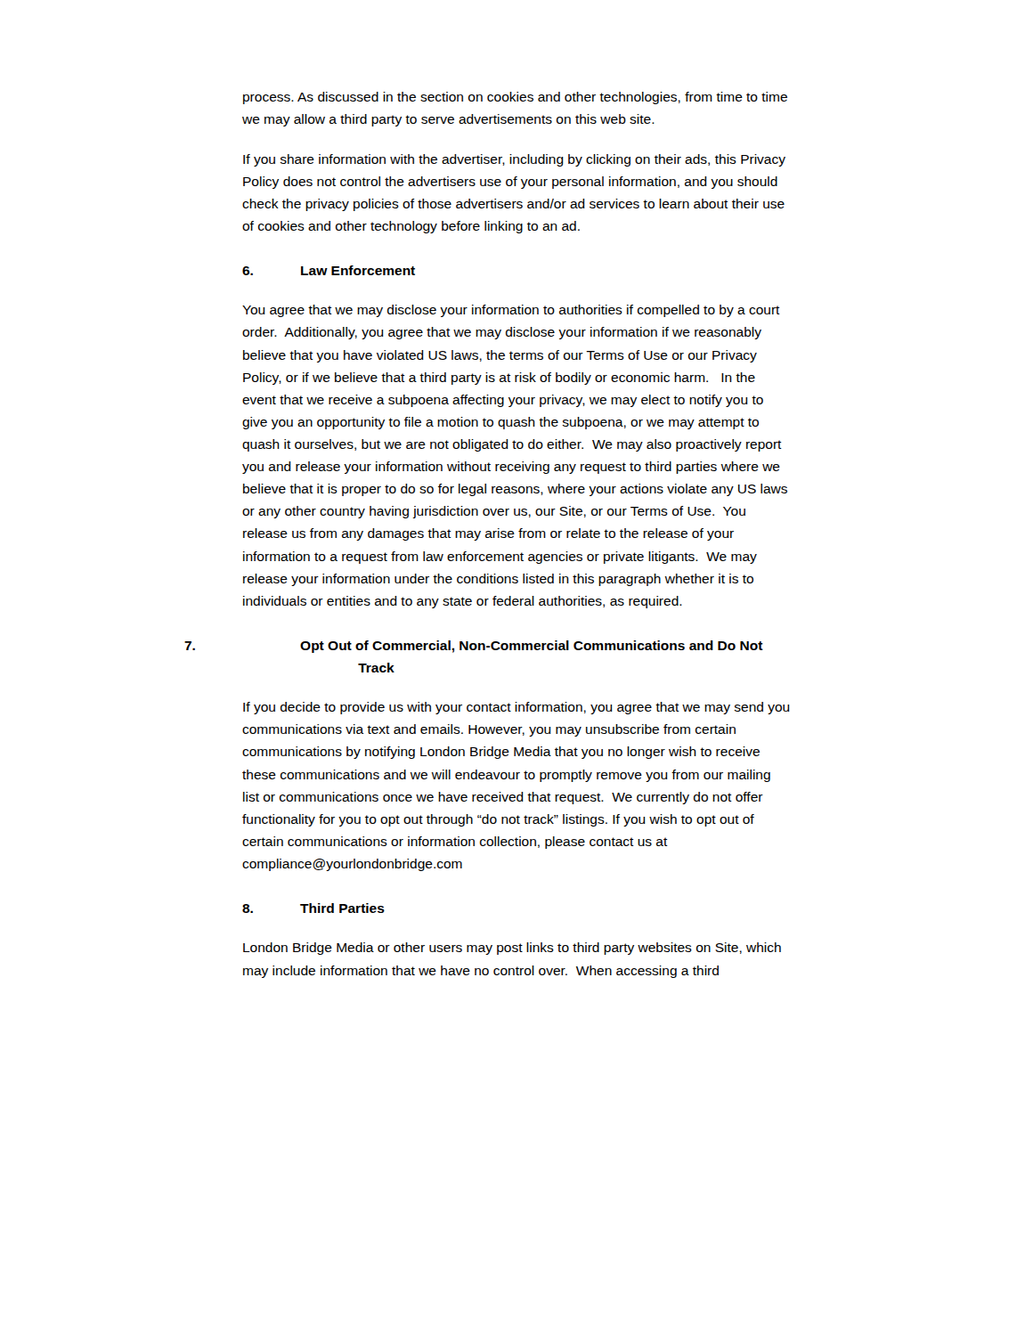process. As discussed in the section on cookies and other technologies, from time to time we may allow a third party to serve advertisements on this web site.
If you share information with the advertiser, including by clicking on their ads, this Privacy Policy does not control the advertisers use of your personal information, and you should check the privacy policies of those advertisers and/or ad services to learn about their use of cookies and other technology before linking to an ad.
6. Law Enforcement
You agree that we may disclose your information to authorities if compelled to by a court order. Additionally, you agree that we may disclose your information if we reasonably believe that you have violated US laws, the terms of our Terms of Use or our Privacy Policy, or if we believe that a third party is at risk of bodily or economic harm. In the event that we receive a subpoena affecting your privacy, we may elect to notify you to give you an opportunity to file a motion to quash the subpoena, or we may attempt to quash it ourselves, but we are not obligated to do either. We may also proactively report you and release your information without receiving any request to third parties where we believe that it is proper to do so for legal reasons, where your actions violate any US laws or any other country having jurisdiction over us, our Site, or our Terms of Use. You release us from any damages that may arise from or relate to the release of your information to a request from law enforcement agencies or private litigants. We may release your information under the conditions listed in this paragraph whether it is to individuals or entities and to any state or federal authorities, as required.
7. Opt Out of Commercial, Non-Commercial Communications and Do Not Track
If you decide to provide us with your contact information, you agree that we may send you communications via text and emails. However, you may unsubscribe from certain communications by notifying London Bridge Media that you no longer wish to receive these communications and we will endeavour to promptly remove you from our mailing list or communications once we have received that request. We currently do not offer functionality for you to opt out through “do not track” listings. If you wish to opt out of certain communications or information collection, please contact us at compliance@yourlondonbridge.com
8. Third Parties
London Bridge Media or other users may post links to third party websites on Site, which may include information that we have no control over. When accessing a third